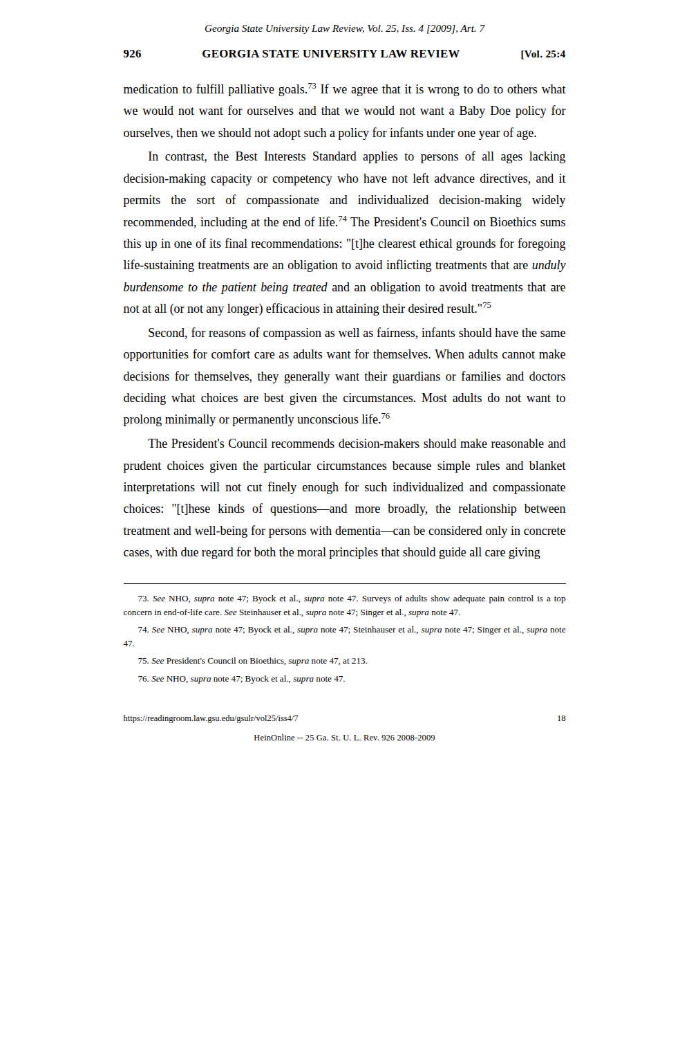Georgia State University Law Review, Vol. 25, Iss. 4 [2009], Art. 7
926 GEORGIA STATE UNIVERSITY LAW REVIEW [Vol. 25:4
medication to fulfill palliative goals.73 If we agree that it is wrong to do to others what we would not want for ourselves and that we would not want a Baby Doe policy for ourselves, then we should not adopt such a policy for infants under one year of age.
In contrast, the Best Interests Standard applies to persons of all ages lacking decision-making capacity or competency who have not left advance directives, and it permits the sort of compassionate and individualized decision-making widely recommended, including at the end of life.74 The President's Council on Bioethics sums this up in one of its final recommendations: "[t]he clearest ethical grounds for foregoing life-sustaining treatments are an obligation to avoid inflicting treatments that are unduly burdensome to the patient being treated and an obligation to avoid treatments that are not at all (or not any longer) efficacious in attaining their desired result."75
Second, for reasons of compassion as well as fairness, infants should have the same opportunities for comfort care as adults want for themselves. When adults cannot make decisions for themselves, they generally want their guardians or families and doctors deciding what choices are best given the circumstances. Most adults do not want to prolong minimally or permanently unconscious life.76
The President's Council recommends decision-makers should make reasonable and prudent choices given the particular circumstances because simple rules and blanket interpretations will not cut finely enough for such individualized and compassionate choices: "[t]hese kinds of questions—and more broadly, the relationship between treatment and well-being for persons with dementia—can be considered only in concrete cases, with due regard for both the moral principles that should guide all care giving
73. See NHO, supra note 47; Byock et al., supra note 47. Surveys of adults show adequate pain control is a top concern in end-of-life care. See Steinhauser et al., supra note 47; Singer et al., supra note 47.
74. See NHO, supra note 47; Byock et al., supra note 47; Steinhauser et al., supra note 47; Singer et al., supra note 47.
75. See President's Council on Bioethics, supra note 47, at 213.
76. See NHO, supra note 47; Byock et al., supra note 47.
https://readingroom.law.gsu.edu/gsulr/vol25/iss4/7 18
HeinOnline -- 25 Ga. St. U. L. Rev. 926 2008-2009